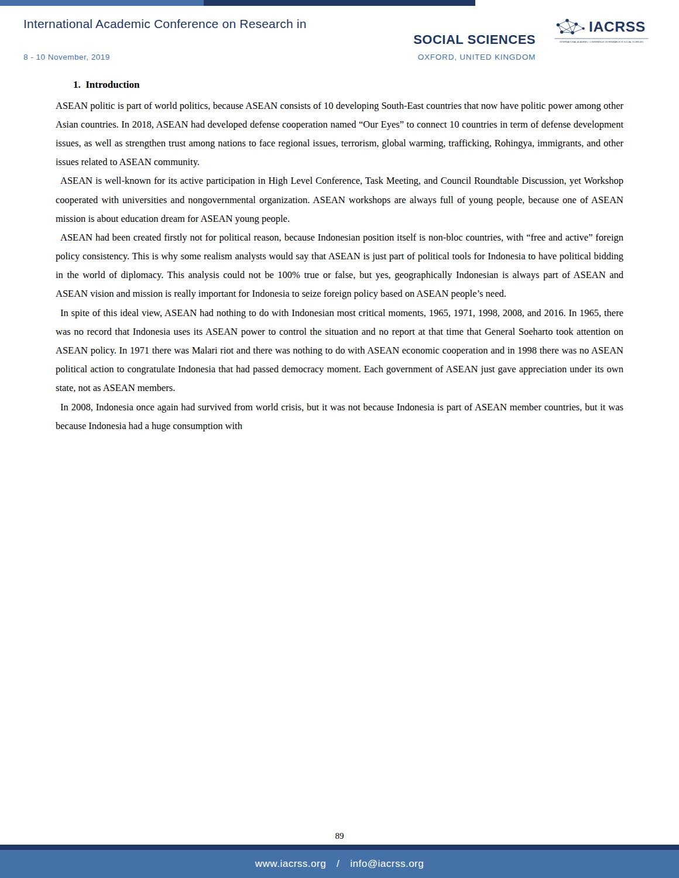International Academic Conference on Research in SOCIAL SCIENCES
8 - 10 November, 2019 OXFORD, UNITED KINGDOM
IACRSS INTERNATIONAL ACADEMIC CONFERENCE ON RESEARCH IN SOCIAL SCIENCES
1. Introduction
ASEAN politic is part of world politics, because ASEAN consists of 10 developing South-East countries that now have politic power among other Asian countries. In 2018, ASEAN had developed defense cooperation named “Our Eyes” to connect 10 countries in term of defense development issues, as well as strengthen trust among nations to face regional issues, terrorism, global warming, trafficking, Rohingya, immigrants, and other issues related to ASEAN community.
ASEAN is well-known for its active participation in High Level Conference, Task Meeting, and Council Roundtable Discussion, yet Workshop cooperated with universities and nongovernmental organization. ASEAN workshops are always full of young people, because one of ASEAN mission is about education dream for ASEAN young people.
ASEAN had been created firstly not for political reason, because Indonesian position itself is non-bloc countries, with “free and active” foreign policy consistency. This is why some realism analysts would say that ASEAN is just part of political tools for Indonesia to have political bidding in the world of diplomacy. This analysis could not be 100% true or false, but yes, geographically Indonesian is always part of ASEAN and ASEAN vision and mission is really important for Indonesia to seize foreign policy based on ASEAN people’s need.
In spite of this ideal view, ASEAN had nothing to do with Indonesian most critical moments, 1965, 1971, 1998, 2008, and 2016. In 1965, there was no record that Indonesia uses its ASEAN power to control the situation and no report at that time that General Soeharto took attention on ASEAN policy. In 1971 there was Malari riot and there was nothing to do with ASEAN economic cooperation and in 1998 there was no ASEAN political action to congratulate Indonesia that had passed democracy moment. Each government of ASEAN just gave appreciation under its own state, not as ASEAN members.
In 2008, Indonesia once again had survived from world crisis, but it was not because Indonesia is part of ASEAN member countries, but it was because Indonesia had a huge consumption with
89
www.iacrss.org/info@iacrss.org